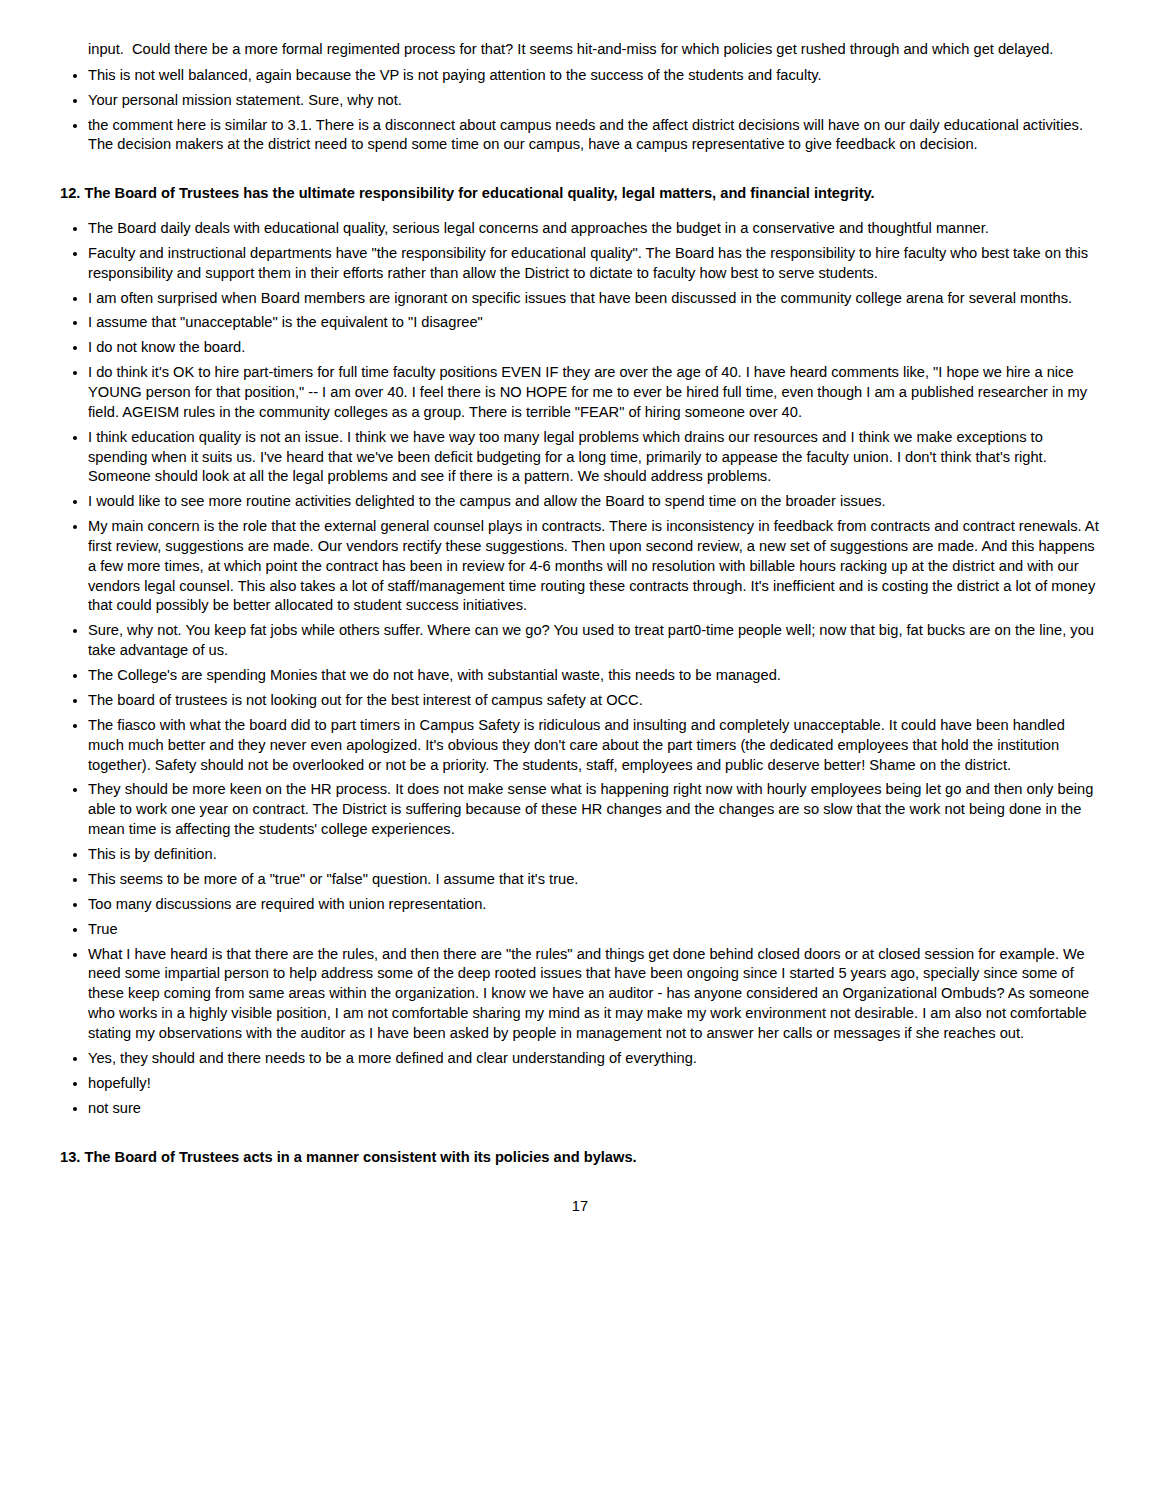input. Could there be a more formal regimented process for that? It seems hit-and-miss for which policies get rushed through and which get delayed.
This is not well balanced, again because the VP is not paying attention to the success of the students and faculty.
Your personal mission statement. Sure, why not.
the comment here is similar to 3.1. There is a disconnect about campus needs and the affect district decisions will have on our daily educational activities. The decision makers at the district need to spend some time on our campus, have a campus representative to give feedback on decision.
12. The Board of Trustees has the ultimate responsibility for educational quality, legal matters, and financial integrity.
The Board daily deals with educational quality, serious legal concerns and approaches the budget in a conservative and thoughtful manner.
Faculty and instructional departments have "the responsibility for educational quality". The Board has the responsibility to hire faculty who best take on this responsibility and support them in their efforts rather than allow the District to dictate to faculty how best to serve students.
I am often surprised when Board members are ignorant on specific issues that have been discussed in the community college arena for several months.
I assume that "unacceptable" is the equivalent to "I disagree"
I do not know the board.
I do think it's OK to hire part-timers for full time faculty positions EVEN IF they are over the age of 40. I have heard comments like, "I hope we hire a nice YOUNG person for that position," -- I am over 40. I feel there is NO HOPE for me to ever be hired full time, even though I am a published researcher in my field. AGEISM rules in the community colleges as a group. There is terrible "FEAR" of hiring someone over 40.
I think education quality is not an issue. I think we have way too many legal problems which drains our resources and I think we make exceptions to spending when it suits us. I've heard that we've been deficit budgeting for a long time, primarily to appease the faculty union. I don't think that's right. Someone should look at all the legal problems and see if there is a pattern. We should address problems.
I would like to see more routine activities delighted to the campus and allow the Board to spend time on the broader issues.
My main concern is the role that the external general counsel plays in contracts. There is inconsistency in feedback from contracts and contract renewals. At first review, suggestions are made. Our vendors rectify these suggestions. Then upon second review, a new set of suggestions are made. And this happens a few more times, at which point the contract has been in review for 4-6 months will no resolution with billable hours racking up at the district and with our vendors legal counsel. This also takes a lot of staff/management time routing these contracts through. It's inefficient and is costing the district a lot of money that could possibly be better allocated to student success initiatives.
Sure, why not. You keep fat jobs while others suffer. Where can we go? You used to treat part0-time people well; now that big, fat bucks are on the line, you take advantage of us.
The College's are spending Monies that we do not have, with substantial waste, this needs to be managed.
The board of trustees is not looking out for the best interest of campus safety at OCC.
The fiasco with what the board did to part timers in Campus Safety is ridiculous and insulting and completely unacceptable. It could have been handled much much better and they never even apologized. It's obvious they don't care about the part timers (the dedicated employees that hold the institution together). Safety should not be overlooked or not be a priority. The students, staff, employees and public deserve better! Shame on the district.
They should be more keen on the HR process. It does not make sense what is happening right now with hourly employees being let go and then only being able to work one year on contract. The District is suffering because of these HR changes and the changes are so slow that the work not being done in the mean time is affecting the students' college experiences.
This is by definition.
This seems to be more of a "true" or "false" question. I assume that it's true.
Too many discussions are required with union representation.
True
What I have heard is that there are the rules, and then there are "the rules" and things get done behind closed doors or at closed session for example. We need some impartial person to help address some of the deep rooted issues that have been ongoing since I started 5 years ago, specially since some of these keep coming from same areas within the organization. I know we have an auditor - has anyone considered an Organizational Ombuds? As someone who works in a highly visible position, I am not comfortable sharing my mind as it may make my work environment not desirable. I am also not comfortable stating my observations with the auditor as I have been asked by people in management not to answer her calls or messages if she reaches out.
Yes, they should and there needs to be a more defined and clear understanding of everything.
hopefully!
not sure
13. The Board of Trustees acts in a manner consistent with its policies and bylaws.
17